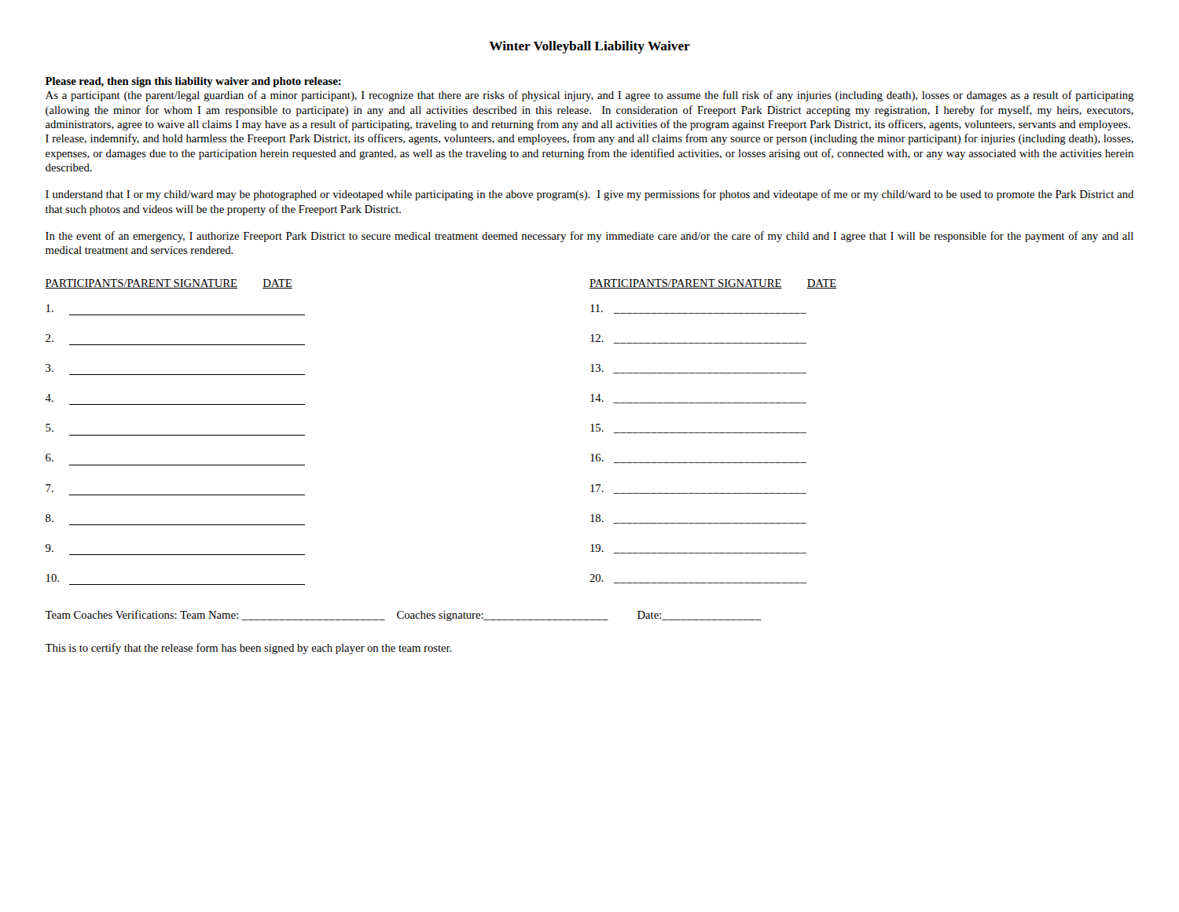Winter Volleyball Liability Waiver
Please read, then sign this liability waiver and photo release:
As a participant (the parent/legal guardian of a minor participant), I recognize that there are risks of physical injury, and I agree to assume the full risk of any injuries (including death), losses or damages as a result of participating (allowing the minor for whom I am responsible to participate) in any and all activities described in this release. In consideration of Freeport Park District accepting my registration, I hereby for myself, my heirs, executors, administrators, agree to waive all claims I may have as a result of participating, traveling to and returning from any and all activities of the program against Freeport Park District, its officers, agents, volunteers, servants and employees. I release, indemnify, and hold harmless the Freeport Park District, its officers, agents, volunteers, and employees, from any and all claims from any source or person (including the minor participant) for injuries (including death), losses, expenses, or damages due to the participation herein requested and granted, as well as the traveling to and returning from the identified activities, or losses arising out of, connected with, or any way associated with the activities herein described.
I understand that I or my child/ward may be photographed or videotaped while participating in the above program(s). I give my permissions for photos and videotape of me or my child/ward to be used to promote the Park District and that such photos and videos will be the property of the Freeport Park District.
In the event of an emergency, I authorize Freeport Park District to secure medical treatment deemed necessary for my immediate care and/or the care of my child and I agree that I will be responsible for the payment of any and all medical treatment and services rendered.
PARTICIPANTS/PARENT SIGNATURE DATE
PARTICIPANTS/PARENT SIGNATURE DATE
1.
2.
3.
4.
5.
6.
7.
8.
9.
10.
11._______________________________
12._______________________________
13._______________________________
14._______________________________
15._______________________________
16._______________________________
17._______________________________
18._______________________________
19._______________________________
20._______________________________
Team Coaches Verifications: Team Name: _______________________ Coaches signature:____________________ Date:________________
This is to certify that the release form has been signed by each player on the team roster.